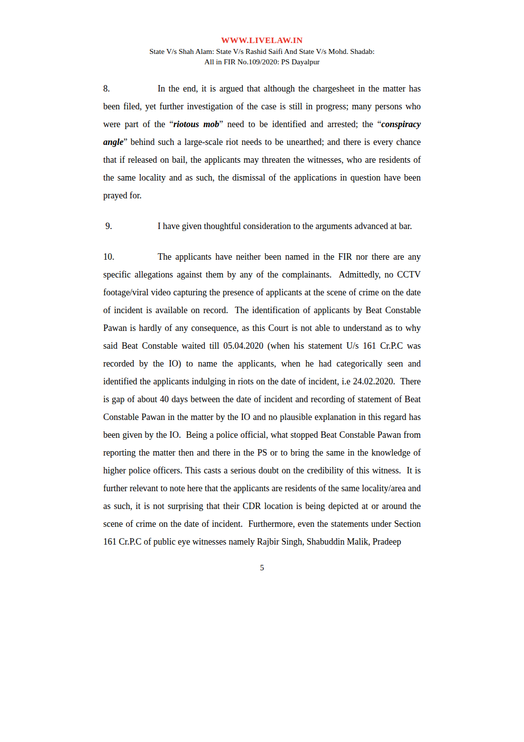WWW.LIVELAW.IN
State V/s Shah Alam: State V/s Rashid Saifi And State V/s Mohd. Shadab:
All in FIR No.109/2020: PS Dayalpur
8. In the end, it is argued that although the chargesheet in the matter has been filed, yet further investigation of the case is still in progress; many persons who were part of the “riotous mob” need to be identified and arrested; the “conspiracy angle” behind such a large-scale riot needs to be unearthed; and there is every chance that if released on bail, the applicants may threaten the witnesses, who are residents of the same locality and as such, the dismissal of the applications in question have been prayed for.
9. I have given thoughtful consideration to the arguments advanced at bar.
10. The applicants have neither been named in the FIR nor there are any specific allegations against them by any of the complainants. Admittedly, no CCTV footage/viral video capturing the presence of applicants at the scene of crime on the date of incident is available on record. The identification of applicants by Beat Constable Pawan is hardly of any consequence, as this Court is not able to understand as to why said Beat Constable waited till 05.04.2020 (when his statement U/s 161 Cr.P.C was recorded by the IO) to name the applicants, when he had categorically seen and identified the applicants indulging in riots on the date of incident, i.e 24.02.2020. There is gap of about 40 days between the date of incident and recording of statement of Beat Constable Pawan in the matter by the IO and no plausible explanation in this regard has been given by the IO. Being a police official, what stopped Beat Constable Pawan from reporting the matter then and there in the PS or to bring the same in the knowledge of higher police officers. This casts a serious doubt on the credibility of this witness. It is further relevant to note here that the applicants are residents of the same locality/area and as such, it is not surprising that their CDR location is being depicted at or around the scene of crime on the date of incident. Furthermore, even the statements under Section 161 Cr.P.C of public eye witnesses namely Rajbir Singh, Shabuddin Malik, Pradeep
5